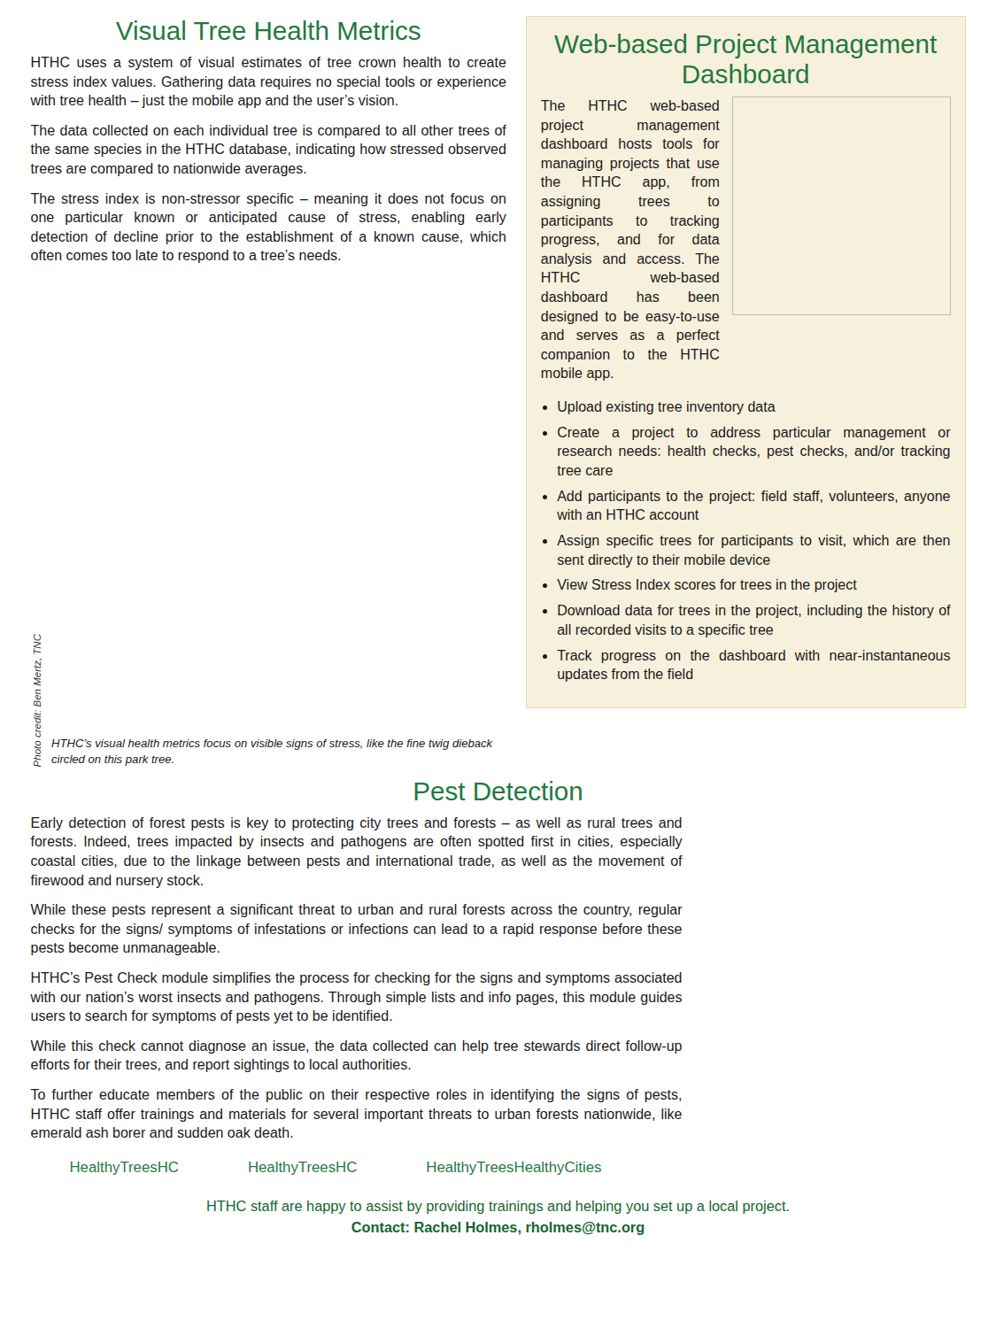Visual Tree Health Metrics
HTHC uses a system of visual estimates of tree crown health to create stress index values. Gathering data requires no special tools or experience with tree health – just the mobile app and the user’s vision.
The data collected on each individual tree is compared to all other trees of the same species in the HTHC database, indicating how stressed observed trees are compared to nationwide averages.
The stress index is non-stressor specific – meaning it does not focus on one particular known or anticipated cause of stress, enabling early detection of decline prior to the establishment of a known cause, which often comes too late to respond to a tree’s needs.
Photo credit: Ben Mertz, TNC
HTHC’s visual health metrics focus on visible signs of stress, like the fine twig dieback circled on this park tree.
Web-based Project Management Dashboard
The HTHC web-based project management dashboard hosts tools for managing projects that use the HTHC app, from assigning trees to participants to tracking progress, and for data analysis and access. The HTHC web-based dashboard has been designed to be easy-to-use and serves as a perfect companion to the HTHC mobile app.
Upload existing tree inventory data
Create a project to address particular management or research needs: health checks, pest checks, and/or tracking tree care
Add participants to the project: field staff, volunteers, anyone with an HTHC account
Assign specific trees for participants to visit, which are then sent directly to their mobile device
View Stress Index scores for trees in the project
Download data for trees in the project, including the history of all recorded visits to a specific tree
Track progress on the dashboard with near-instantaneous updates from the field
Pest Detection
Early detection of forest pests is key to protecting city trees and forests – as well as rural trees and forests. Indeed, trees impacted by insects and pathogens are often spotted first in cities, especially coastal cities, due to the linkage between pests and international trade, as well as the movement of firewood and nursery stock.
While these pests represent a significant threat to urban and rural forests across the country, regular checks for the signs/ symptoms of infestations or infections can lead to a rapid response before these pests become unmanageable.
HTHC’s Pest Check module simplifies the process for checking for the signs and symptoms associated with our nation’s worst insects and pathogens. Through simple lists and info pages, this module guides users to search for symptoms of pests yet to be identified.
While this check cannot diagnose an issue, the data collected can help tree stewards direct follow-up efforts for their trees, and report sightings to local authorities.
To further educate members of the public on their respective roles in identifying the signs of pests, HTHC staff offer trainings and materials for several important threats to urban forests nationwide, like emerald ash borer and sudden oak death.
HealthyTreesHC
HealthyTreesHC
HealthyTreesHealthyCities
HTHC staff are happy to assist by providing trainings and helping you set up a local project.
Contact: Rachel Holmes, rholmes@tnc.org